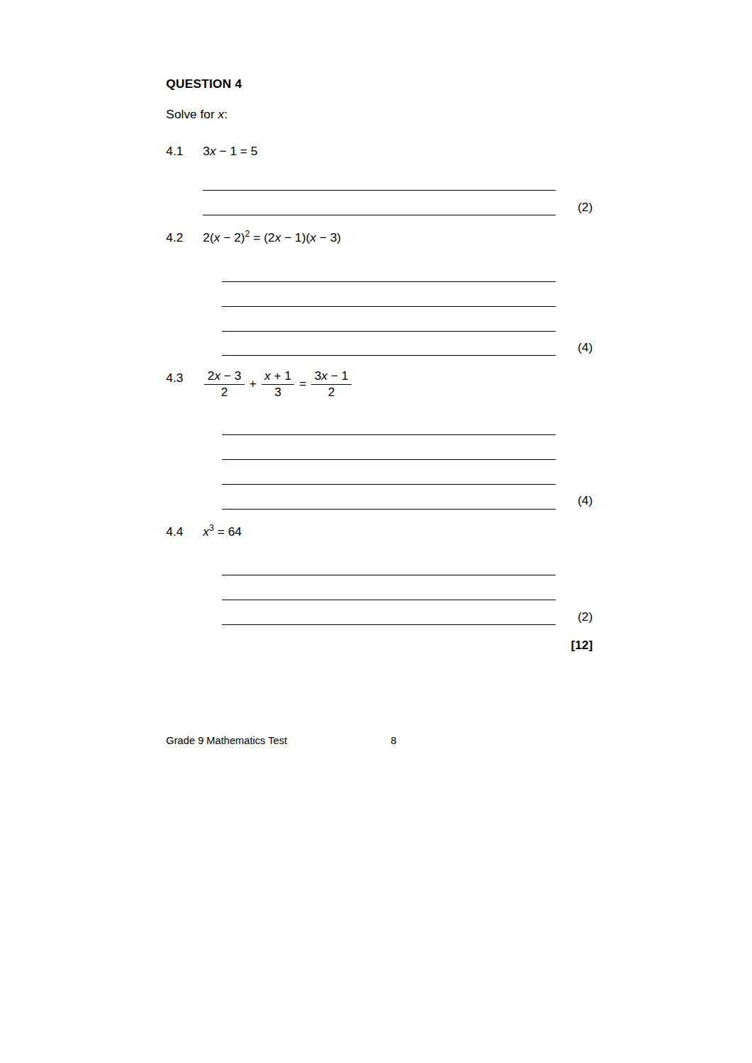QUESTION 4
Solve for x:
4.1
3x − 1 = 5
(2)
4.2
2(x − 2)2 = (2x − 1)(x − 3)
(4)
4.3
2x − 32 + x + 13 = 3x − 12
(4)
4.4
x3 = 64
(2)
[12]
Grade 9 Mathematics Test 8